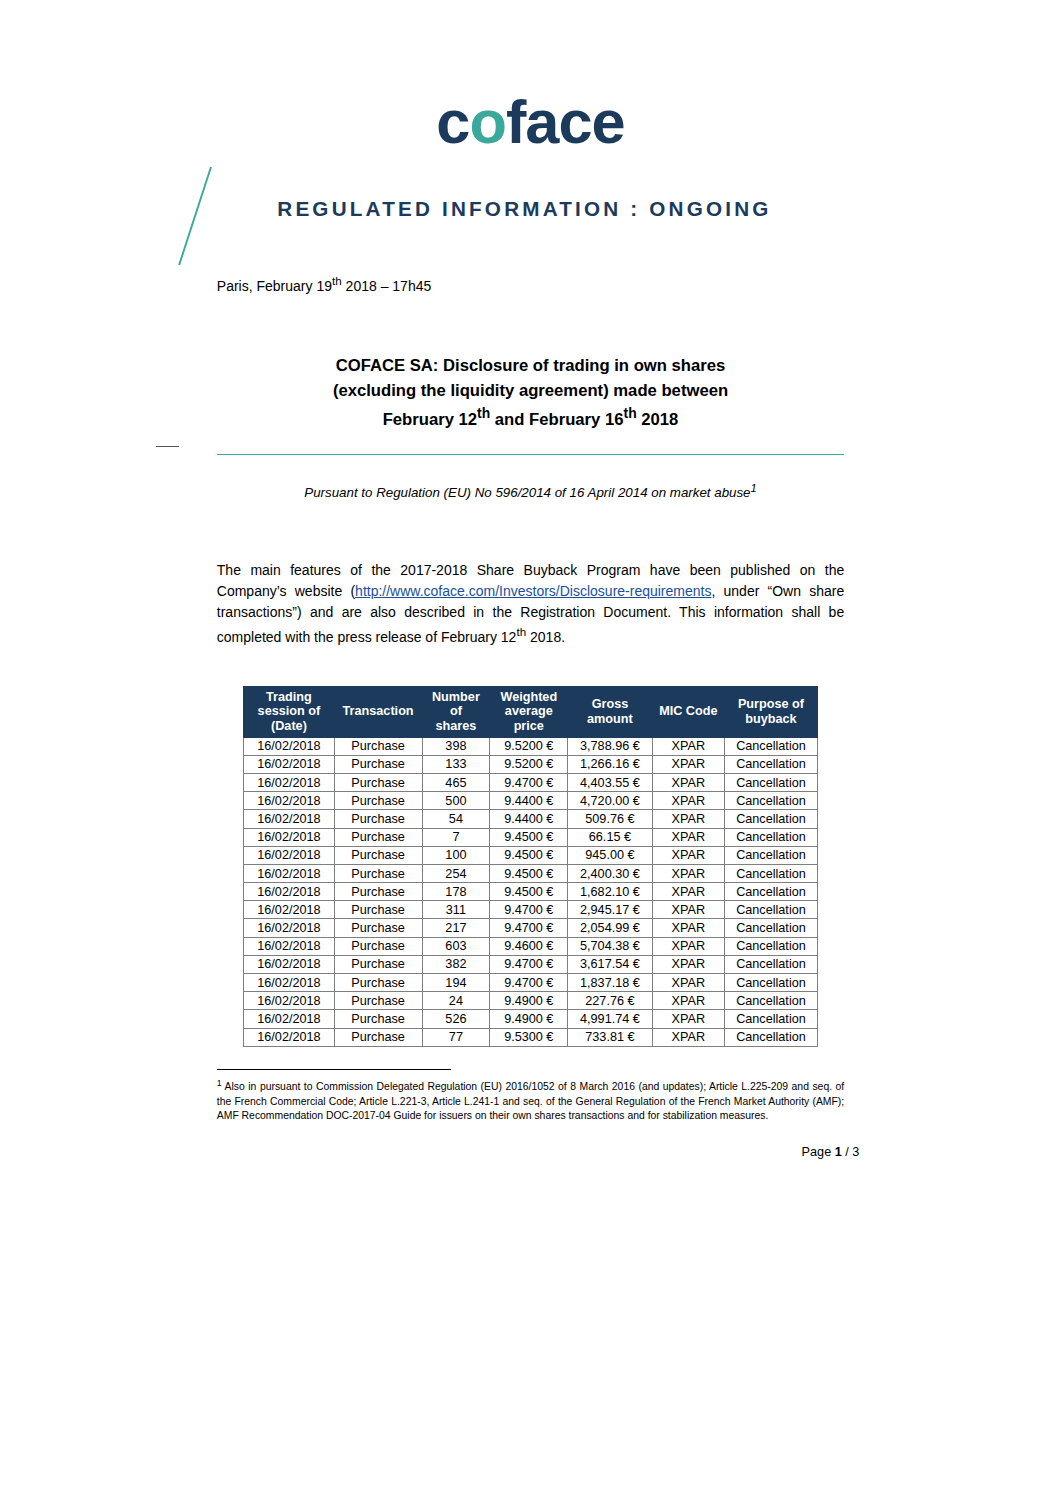coface
Regulated information : ongoing
Paris, February 19th 2018 – 17h45
COFACE SA: Disclosure of trading in own shares
(excluding the liquidity agreement) made between
February 12th and February 16th 2018
Pursuant to Regulation (EU) No 596/2014 of 16 April 2014 on market abuse1
The main features of the 2017-2018 Share Buyback Program have been published on the Company’s website (http://www.coface.com/Investors/Disclosure-requirements, under “Own share transactions”) and are also described in the Registration Document. This information shall be completed with the press release of February 12th 2018.
| Trading session of (Date) | Transaction | Number of shares | Weighted average price | Gross amount | MIC Code | Purpose of buyback |
| --- | --- | --- | --- | --- | --- | --- |
| 16/02/2018 | Purchase | 398 | 9.5200 € | 3,788.96 € | XPAR | Cancellation |
| 16/02/2018 | Purchase | 133 | 9.5200 € | 1,266.16 € | XPAR | Cancellation |
| 16/02/2018 | Purchase | 465 | 9.4700 € | 4,403.55 € | XPAR | Cancellation |
| 16/02/2018 | Purchase | 500 | 9.4400 € | 4,720.00 € | XPAR | Cancellation |
| 16/02/2018 | Purchase | 54 | 9.4400 € | 509.76 € | XPAR | Cancellation |
| 16/02/2018 | Purchase | 7 | 9.4500 € | 66.15 € | XPAR | Cancellation |
| 16/02/2018 | Purchase | 100 | 9.4500 € | 945.00 € | XPAR | Cancellation |
| 16/02/2018 | Purchase | 254 | 9.4500 € | 2,400.30 € | XPAR | Cancellation |
| 16/02/2018 | Purchase | 178 | 9.4500 € | 1,682.10 € | XPAR | Cancellation |
| 16/02/2018 | Purchase | 311 | 9.4700 € | 2,945.17 € | XPAR | Cancellation |
| 16/02/2018 | Purchase | 217 | 9.4700 € | 2,054.99 € | XPAR | Cancellation |
| 16/02/2018 | Purchase | 603 | 9.4600 € | 5,704.38 € | XPAR | Cancellation |
| 16/02/2018 | Purchase | 382 | 9.4700 € | 3,617.54 € | XPAR | Cancellation |
| 16/02/2018 | Purchase | 194 | 9.4700 € | 1,837.18 € | XPAR | Cancellation |
| 16/02/2018 | Purchase | 24 | 9.4900 € | 227.76 € | XPAR | Cancellation |
| 16/02/2018 | Purchase | 526 | 9.4900 € | 4,991.74 € | XPAR | Cancellation |
| 16/02/2018 | Purchase | 77 | 9.5300 € | 733.81 € | XPAR | Cancellation |
1 Also in pursuant to Commission Delegated Regulation (EU) 2016/1052 of 8 March 2016 (and updates); Article L.225-209 and seq. of the French Commercial Code; Article L.221-3, Article L.241-1 and seq. of the General Regulation of the French Market Authority (AMF); AMF Recommendation DOC-2017-04 Guide for issuers on their own shares transactions and for stabilization measures.
Page 1 / 3